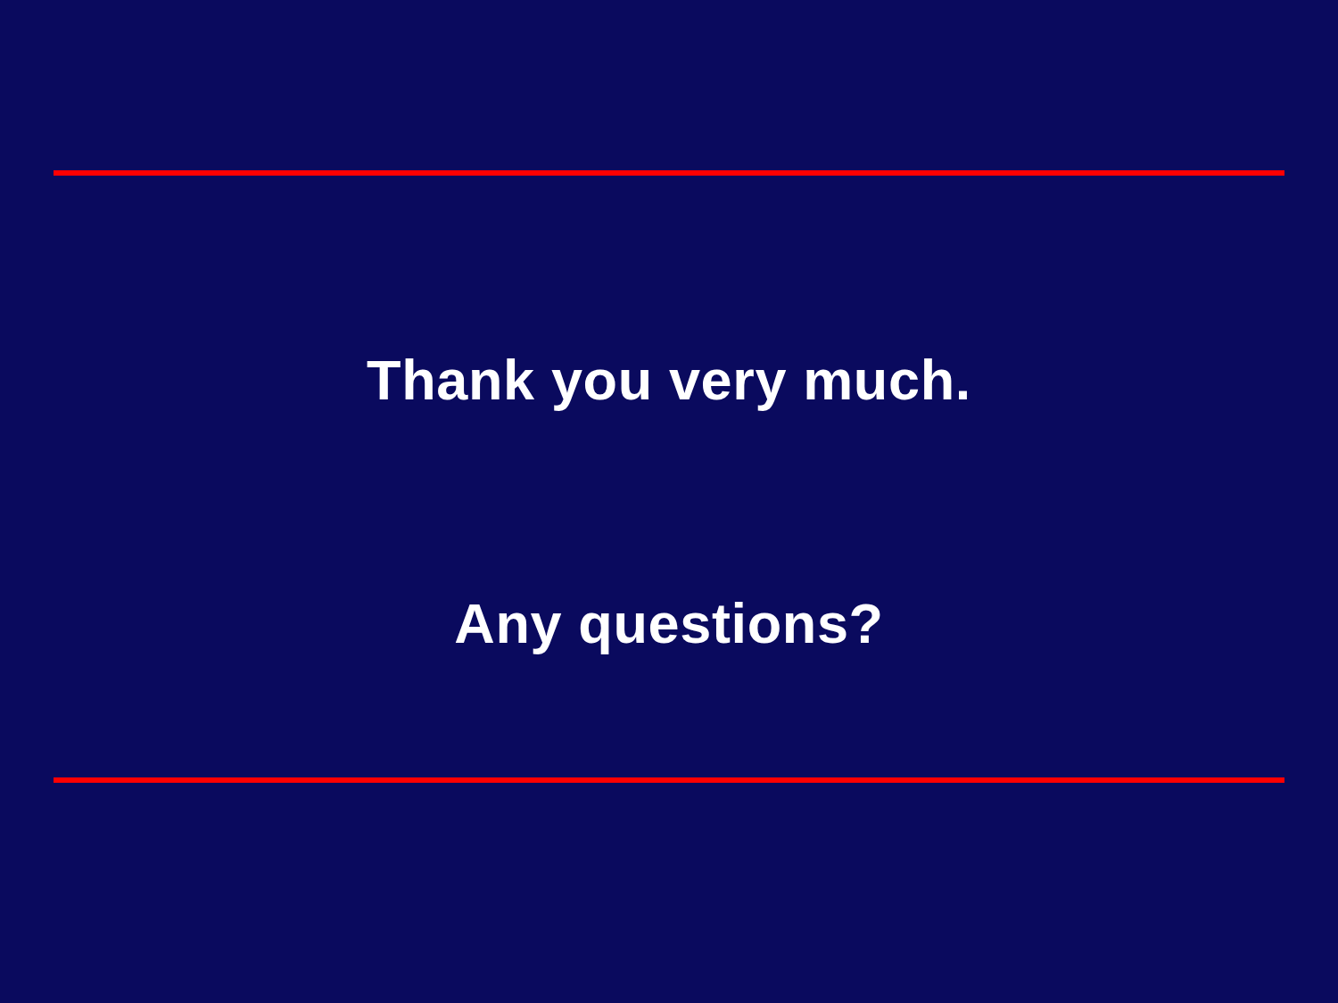Thank you very much.
Any questions?